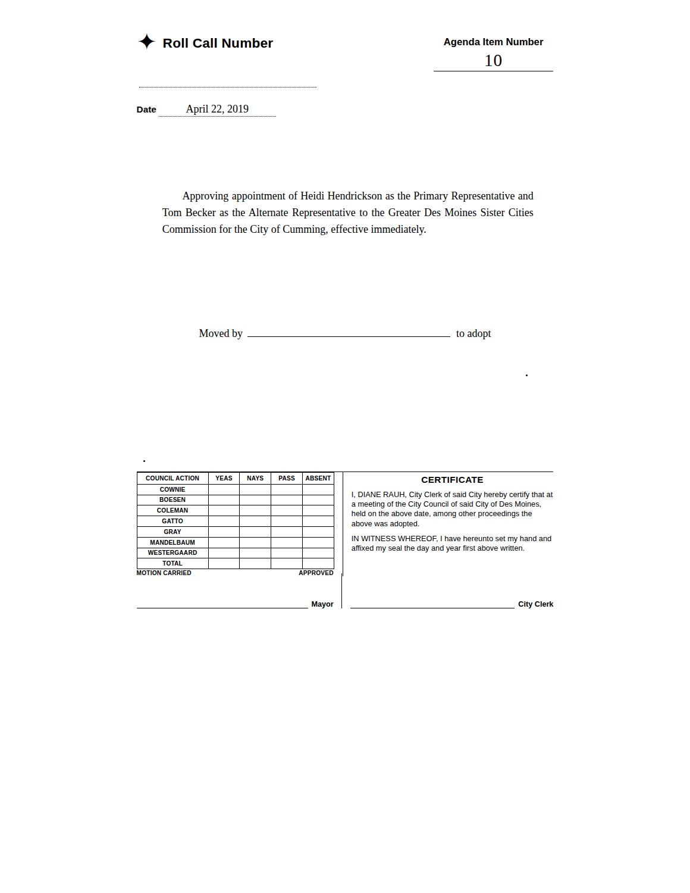✦
Roll Call Number
Agenda Item Number 10
Date April 22, 2019
Approving appointment of Heidi Hendrickson as the Primary Representative and Tom Becker as the Alternate Representative to the Greater Des Moines Sister Cities Commission for the City of Cumming, effective immediately.
Moved by to adopt
| COUNCIL ACTION | YEAS | NAYS | PASS | ABSENT |
| --- | --- | --- | --- | --- |
| COWNIE | | | | |
| BOESEN | | | | |
| COLEMAN | | | | |
| GATTO | | | | |
| GRAY | | | | |
| MANDELBAUM | | | | |
| WESTERGAARD | | | | |
| TOTAL | | | | |
MOTION CARRIED
APPROVED
CERTIFICATE
I, DIANE RAUH, City Clerk of said City hereby certify that at a meeting of the City Council of said City of Des Moines, held on the above date, among other proceedings the above was adopted.
IN WITNESS WHEREOF, I have hereunto set my hand and affixed my seal the day and year first above written.
Mayor
City Clerk